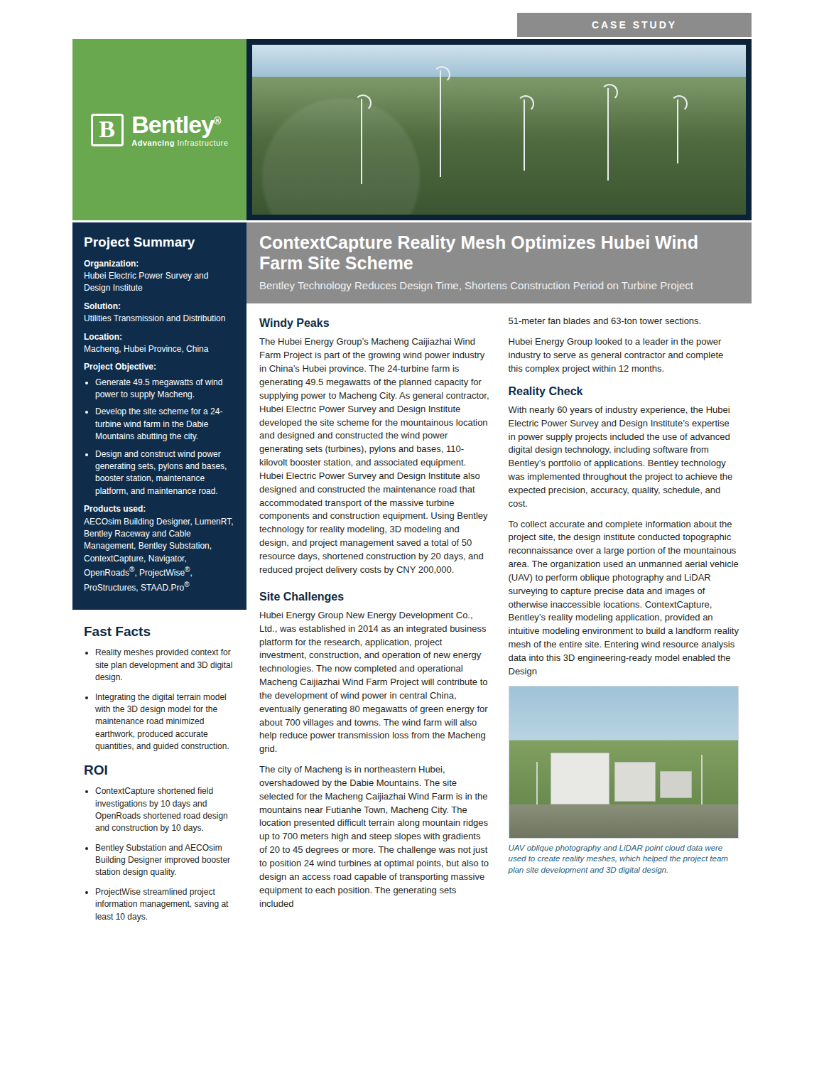CASE STUDY
Bentley®
Advancing Infrastructure
Project Summary
Organization:
Hubei Electric Power Survey and Design Institute
Solution:
Utilities Transmission and Distribution
Location:
Macheng, Hubei Province, China
Project Objective:
Generate 49.5 megawatts of wind power to supply Macheng.
Develop the site scheme for a 24-turbine wind farm in the Dabie Mountains abutting the city.
Design and construct wind power generating sets, pylons and bases, booster station, maintenance platform, and maintenance road.
Products used:
AECOsim Building Designer, LumenRT, Bentley Raceway and Cable Management, Bentley Substation, ContextCapture, Navigator, OpenRoads®, ProjectWise®, ProStructures, STAAD.Pro®
Fast Facts
Reality meshes provided context for site plan development and 3D digital design.
Integrating the digital terrain model with the 3D design model for the maintenance road minimized earthwork, produced accurate quantities, and guided construction.
ROI
ContextCapture shortened field investigations by 10 days and OpenRoads shortened road design and construction by 10 days.
Bentley Substation and AECOsim Building Designer improved booster station design quality.
ProjectWise streamlined project information management, saving at least 10 days.
ContextCapture Reality Mesh Optimizes Hubei Wind Farm Site Scheme
Bentley Technology Reduces Design Time, Shortens Construction Period on Turbine Project
Windy Peaks
The Hubei Energy Group’s Macheng Caijiazhai Wind Farm Project is part of the growing wind power industry in China’s Hubei province. The 24-turbine farm is generating 49.5 megawatts of the planned capacity for supplying power to Macheng City. As general contractor, Hubei Electric Power Survey and Design Institute developed the site scheme for the mountainous location and designed and constructed the wind power generating sets (turbines), pylons and bases, 110-kilovolt booster station, and associated equipment. Hubei Electric Power Survey and Design Institute also designed and constructed the maintenance road that accommodated transport of the massive turbine components and construction equipment. Using Bentley technology for reality modeling, 3D modeling and design, and project management saved a total of 50 resource days, shortened construction by 20 days, and reduced project delivery costs by CNY 200,000.
Site Challenges
Hubei Energy Group New Energy Development Co., Ltd., was established in 2014 as an integrated business platform for the research, application, project investment, construction, and operation of new energy technologies. The now completed and operational Macheng Caijiazhai Wind Farm Project will contribute to the development of wind power in central China, eventually generating 80 megawatts of green energy for about 700 villages and towns. The wind farm will also help reduce power transmission loss from the Macheng grid.
The city of Macheng is in northeastern Hubei, overshadowed by the Dabie Mountains. The site selected for the Macheng Caijiazhai Wind Farm is in the mountains near Futianhe Town, Macheng City. The location presented difficult terrain along mountain ridges up to 700 meters high and steep slopes with gradients of 20 to 45 degrees or more. The challenge was not just to position 24 wind turbines at optimal points, but also to design an access road capable of transporting massive equipment to each position. The generating sets included
51-meter fan blades and 63-ton tower sections.
Hubei Energy Group looked to a leader in the power industry to serve as general contractor and complete this complex project within 12 months.
Reality Check
With nearly 60 years of industry experience, the Hubei Electric Power Survey and Design Institute’s expertise in power supply projects included the use of advanced digital design technology, including software from Bentley’s portfolio of applications. Bentley technology was implemented throughout the project to achieve the expected precision, accuracy, quality, schedule, and cost.
To collect accurate and complete information about the project site, the design institute conducted topographic reconnaissance over a large portion of the mountainous area. The organization used an unmanned aerial vehicle (UAV) to perform oblique photography and LiDAR surveying to capture precise data and images of otherwise inaccessible locations. ContextCapture, Bentley’s reality modeling application, provided an intuitive modeling environment to build a landform reality mesh of the entire site. Entering wind resource analysis data into this 3D engineering-ready model enabled the Design
UAV oblique photography and LiDAR point cloud data were used to create reality meshes, which helped the project team plan site development and 3D digital design.